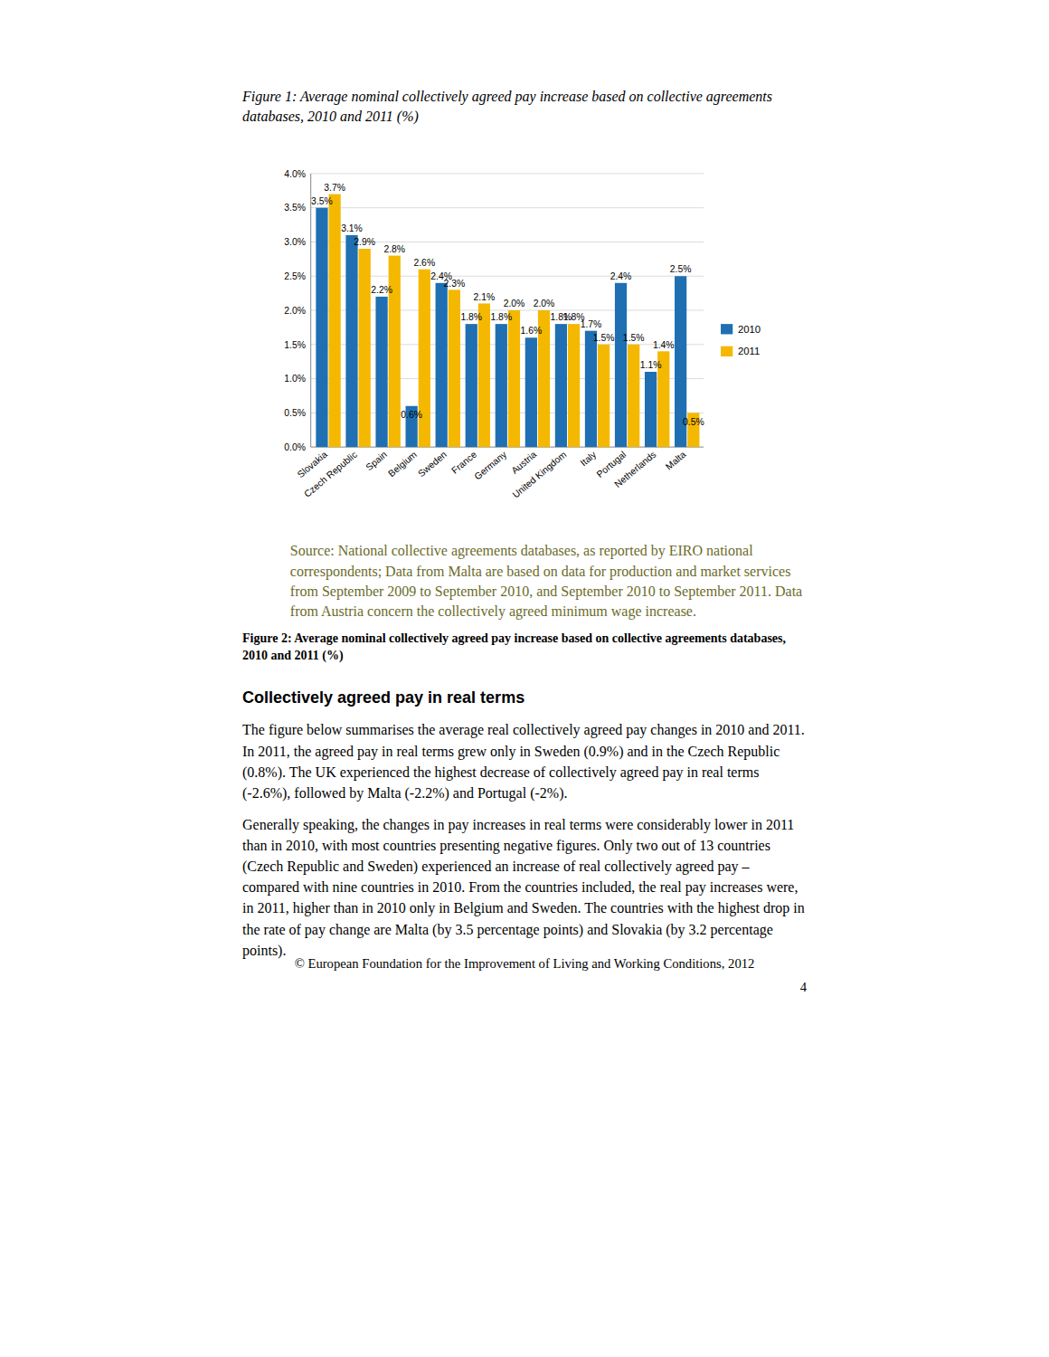Figure 1: Average nominal collectively agreed pay increase based on collective agreements databases, 2010 and 2011 (%)
4.0% 3.5% 3.0% 2.5% 2.0% 1.5% 1.0% 0.5% 0.0% 3.5% 3.7% 3.1% 2.9% 2.2% 2.8% 0.6% 2.6% 2.4% 2.3% 1.8% 2.1% 1.8% 2.0% 1.6% 2.0% 1.8% 1.8% 1.7% 1.5% 2.4% 1.5% 1.1% 1.4% 2.5% 0.5% Slovakia Czech Republic Spain Belgium Sweden France Germany Austria United Kingdom Italy Portugal Netherlands Malta 2010 2011
Source: National collective agreements databases, as reported by EIRO national correspondents; Data from Malta are based on data for production and market services from September 2009 to September 2010, and September 2010 to September 2011. Data from Austria concern the collectively agreed minimum wage increase.
Figure 2: Average nominal collectively agreed pay increase based on collective agreements databases, 2010 and 2011 (%)
Collectively agreed pay in real terms
The figure below summarises the average real collectively agreed pay changes in 2010 and 2011. In 2011, the agreed pay in real terms grew only in Sweden (0.9%) and in the Czech Republic (0.8%). The UK experienced the highest decrease of collectively agreed pay in real terms (-2.6%), followed by Malta (-2.2%) and Portugal (-2%).
Generally speaking, the changes in pay increases in real terms were considerably lower in 2011 than in 2010, with most countries presenting negative figures. Only two out of 13 countries (Czech Republic and Sweden) experienced an increase of real collectively agreed pay – compared with nine countries in 2010. From the countries included, the real pay increases were, in 2011, higher than in 2010 only in Belgium and Sweden. The countries with the highest drop in the rate of pay change are Malta (by 3.5 percentage points) and Slovakia (by 3.2 percentage points).
© European Foundation for the Improvement of Living and Working Conditions, 2012
4